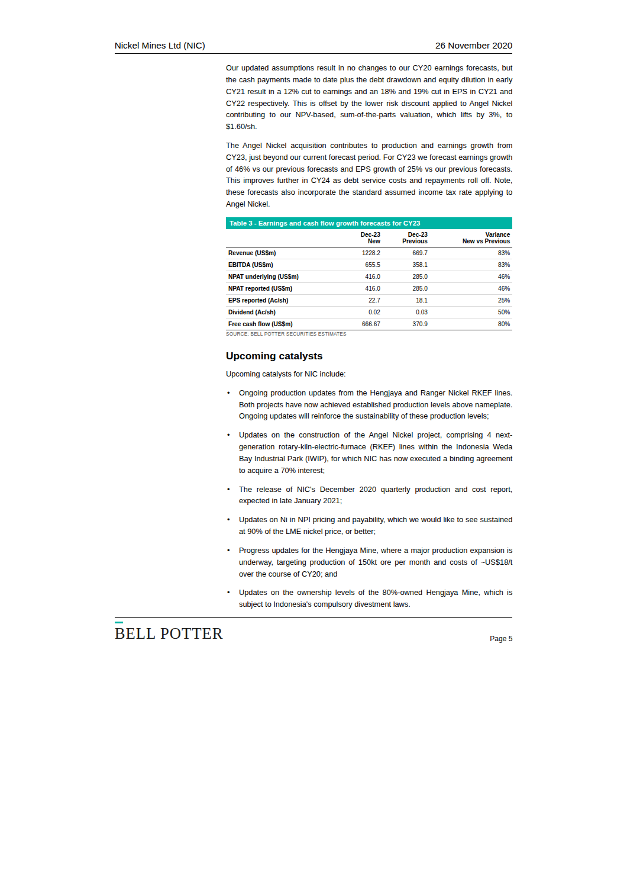Nickel Mines Ltd (NIC)
26 November 2020
Our updated assumptions result in no changes to our CY20 earnings forecasts, but the cash payments made to date plus the debt drawdown and equity dilution in early CY21 result in a 12% cut to earnings and an 18% and 19% cut in EPS in CY21 and CY22 respectively. This is offset by the lower risk discount applied to Angel Nickel contributing to our NPV-based, sum-of-the-parts valuation, which lifts by 3%, to $1.60/sh.
The Angel Nickel acquisition contributes to production and earnings growth from CY23, just beyond our current forecast period. For CY23 we forecast earnings growth of 46% vs our previous forecasts and EPS growth of 25% vs our previous forecasts. This improves further in CY24 as debt service costs and repayments roll off. Note, these forecasts also incorporate the standard assumed income tax rate applying to Angel Nickel.
Table 3 - Earnings and cash flow growth forecasts for CY23
| | Dec-23 | Dec-23 | Variance |
| --- | --- | --- | --- |
| | New | Previous | New vs Previous |
| Revenue (US$m) | 1228.2 | 669.7 | 83% |
| EBITDA (US$m) | 655.5 | 358.1 | 83% |
| NPAT underlying (US$m) | 416.0 | 285.0 | 46% |
| NPAT reported (US$m) | 416.0 | 285.0 | 46% |
| EPS reported (Ac/sh) | 22.7 | 18.1 | 25% |
| Dividend (Ac/sh) | 0.02 | 0.03 | 50% |
| Free cash flow (US$m) | 666.67 | 370.9 | 80% |
SOURCE: BELL POTTER SECURITIES ESTIMATES
Upcoming catalysts
Upcoming catalysts for NIC include:
Ongoing production updates from the Hengjaya and Ranger Nickel RKEF lines. Both projects have now achieved established production levels above nameplate. Ongoing updates will reinforce the sustainability of these production levels;
Updates on the construction of the Angel Nickel project, comprising 4 next-generation rotary-kiln-electric-furnace (RKEF) lines within the Indonesia Weda Bay Industrial Park (IWIP), for which NIC has now executed a binding agreement to acquire a 70% interest;
The release of NIC's December 2020 quarterly production and cost report, expected in late January 2021;
Updates on Ni in NPI pricing and payability, which we would like to see sustained at 90% of the LME nickel price, or better;
Progress updates for the Hengjaya Mine, where a major production expansion is underway, targeting production of 150kt ore per month and costs of ~US$18/t over the course of CY20; and
Updates on the ownership levels of the 80%-owned Hengjaya Mine, which is subject to Indonesia's compulsory divestment laws.
BELL POTTER
Page 5